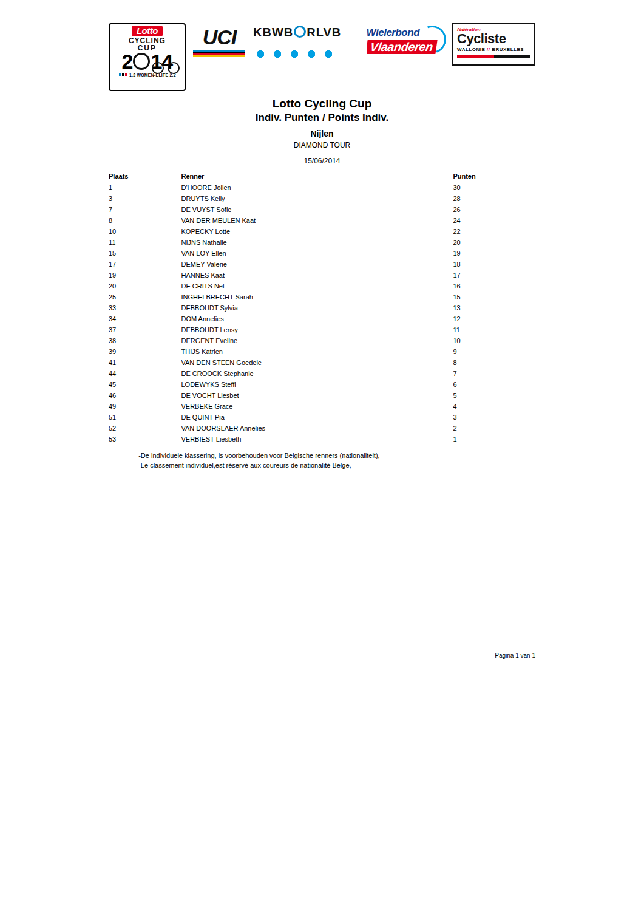Lotto
CYCLING
CUP
2 14
1.2 WOMEN-ELITE 2.2
UCI
KBWB RLVB
Wielerbond
Vlaanderen
fédération
Cycliste
WALLONIE // BRUXELLES
Lotto Cycling Cup
Indiv. Punten / Points Indiv.
Nijlen
DIAMOND TOUR
15/06/2014
| Plaats | Renner | Punten |
| --- | --- | --- |
| 1 | D'HOORE Jolien | 30 |
| 3 | DRUYTS Kelly | 28 |
| 7 | DE VUYST Sofie | 26 |
| 8 | VAN DER MEULEN Kaat | 24 |
| 10 | KOPECKY Lotte | 22 |
| 11 | NIJNS Nathalie | 20 |
| 15 | VAN LOY Ellen | 19 |
| 17 | DEMEY Valerie | 18 |
| 19 | HANNES Kaat | 17 |
| 20 | DE CRITS Nel | 16 |
| 25 | INGHELBRECHT Sarah | 15 |
| 33 | DEBBOUDT Sylvia | 13 |
| 34 | DOM Annelies | 12 |
| 37 | DEBBOUDT Lensy | 11 |
| 38 | DERGENT Eveline | 10 |
| 39 | THIJS Katrien | 9 |
| 41 | VAN DEN STEEN Goedele | 8 |
| 44 | DE CROOCK Stephanie | 7 |
| 45 | LODEWYKS Steffi | 6 |
| 46 | DE VOCHT Liesbet | 5 |
| 49 | VERBEKE Grace | 4 |
| 51 | DE QUINT Pia | 3 |
| 52 | VAN DOORSLAER Annelies | 2 |
| 53 | VERBIEST Liesbeth | 1 |
-De individuele klassering, is voorbehouden voor Belgische renners (nationaliteit),
-Le classement individuel,est réservé aux coureurs de nationalité Belge,
Pagina 1 van 1